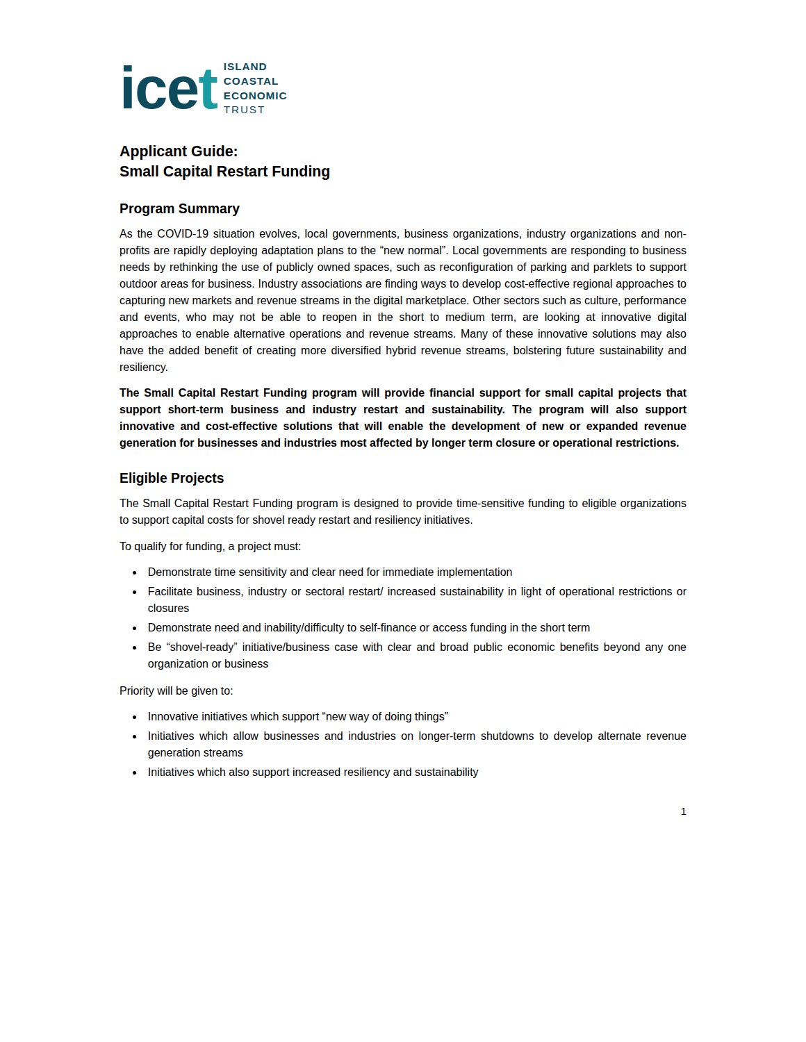icet
Island
Coastal
Economic
Trust
Applicant Guide:
Small Capital Restart Funding
Program Summary
As the COVID-19 situation evolves, local governments, business organizations, industry organizations and non-profits are rapidly deploying adaptation plans to the “new normal”. Local governments are responding to business needs by rethinking the use of publicly owned spaces, such as reconfiguration of parking and parklets to support outdoor areas for business. Industry associations are finding ways to develop cost-effective regional approaches to capturing new markets and revenue streams in the digital marketplace. Other sectors such as culture, performance and events, who may not be able to reopen in the short to medium term, are looking at innovative digital approaches to enable alternative operations and revenue streams. Many of these innovative solutions may also have the added benefit of creating more diversified hybrid revenue streams, bolstering future sustainability and resiliency.
The Small Capital Restart Funding program will provide financial support for small capital projects that support short-term business and industry restart and sustainability. The program will also support innovative and cost-effective solutions that will enable the development of new or expanded revenue generation for businesses and industries most affected by longer term closure or operational restrictions.
Eligible Projects
The Small Capital Restart Funding program is designed to provide time-sensitive funding to eligible organizations to support capital costs for shovel ready restart and resiliency initiatives.
To qualify for funding, a project must:
Demonstrate time sensitivity and clear need for immediate implementation
Facilitate business, industry or sectoral restart/ increased sustainability in light of operational restrictions or closures
Demonstrate need and inability/difficulty to self-finance or access funding in the short term
Be “shovel-ready” initiative/business case with clear and broad public economic benefits beyond any one organization or business
Priority will be given to:
Innovative initiatives which support “new way of doing things”
Initiatives which allow businesses and industries on longer-term shutdowns to develop alternate revenue generation streams
Initiatives which also support increased resiliency and sustainability
1